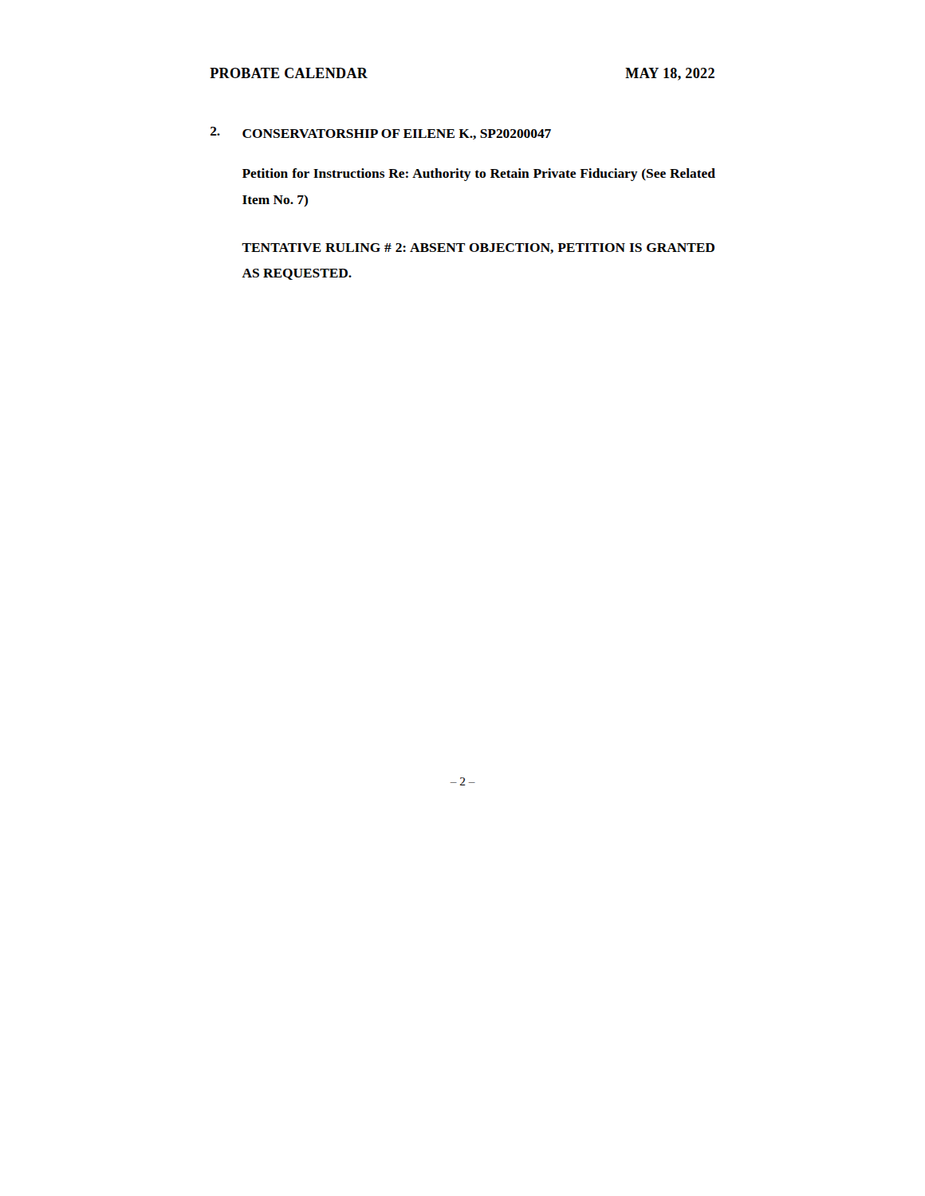Probate Calendar
May 18, 2022
Conservatorship of Eilene K., SP20200047
Petition for Instructions Re: Authority to Retain Private Fiduciary (See Related Item No. 7)
Tentative Ruling # 2: Absent objection, petition is granted as requested.
– 2 –